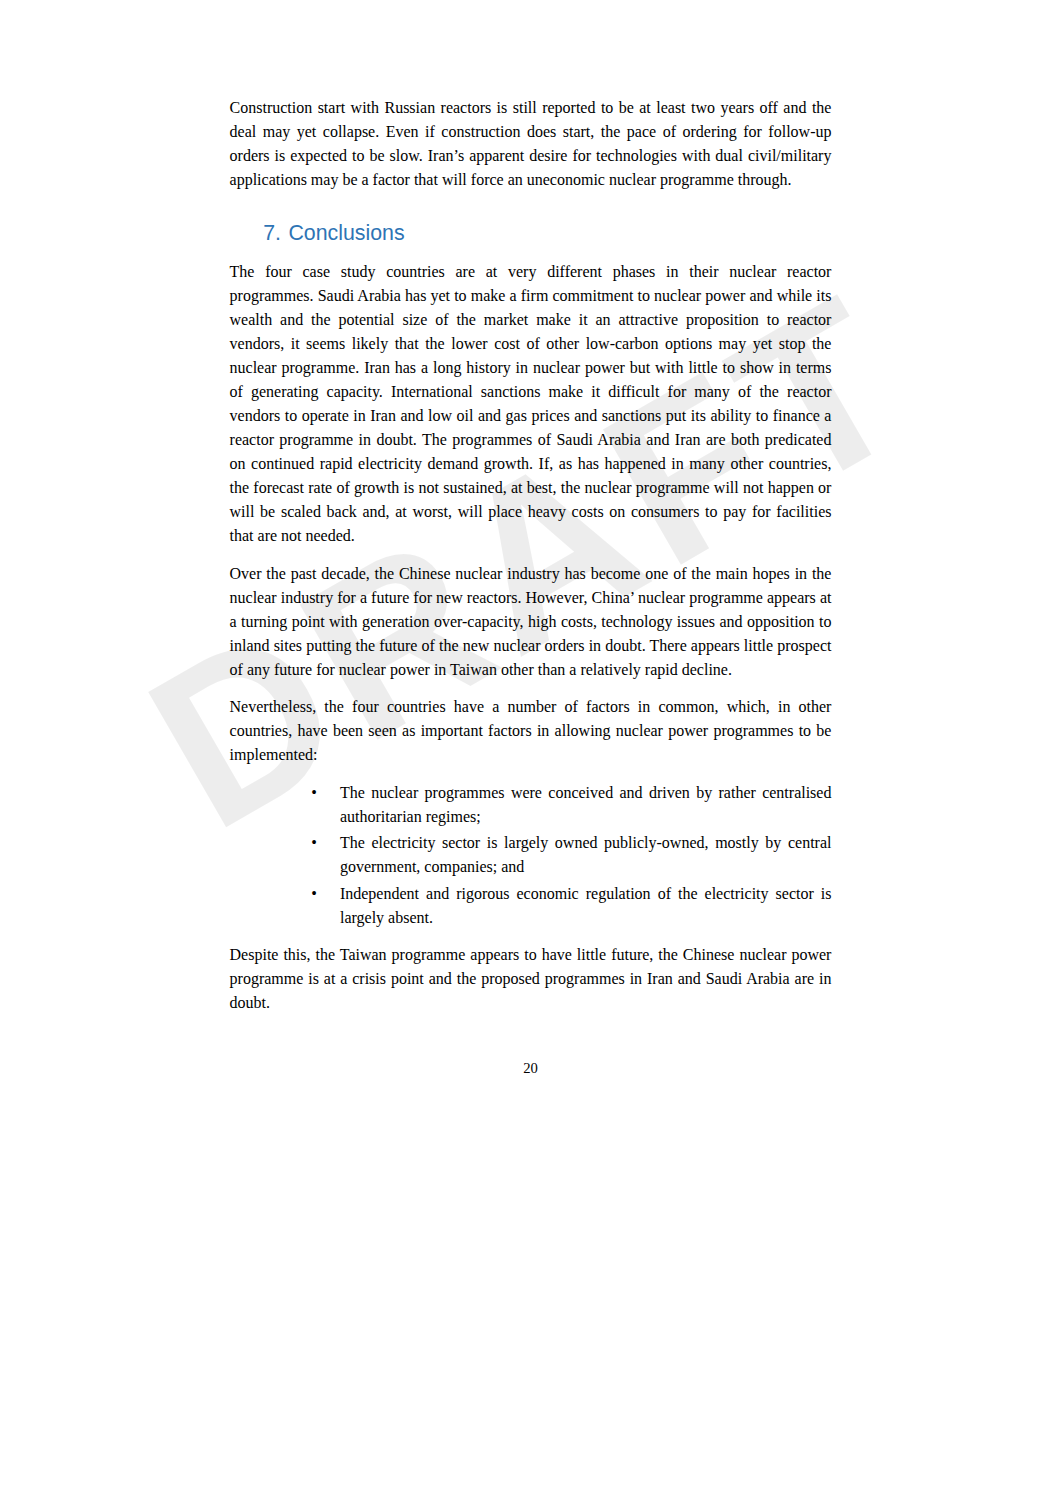DRAFT
Construction start with Russian reactors is still reported to be at least two years off and the deal may yet collapse. Even if construction does start, the pace of ordering for follow-up orders is expected to be slow. Iran’s apparent desire for technologies with dual civil/military applications may be a factor that will force an uneconomic nuclear programme through.
7. Conclusions
The four case study countries are at very different phases in their nuclear reactor programmes. Saudi Arabia has yet to make a firm commitment to nuclear power and while its wealth and the potential size of the market make it an attractive proposition to reactor vendors, it seems likely that the lower cost of other low-carbon options may yet stop the nuclear programme. Iran has a long history in nuclear power but with little to show in terms of generating capacity. International sanctions make it difficult for many of the reactor vendors to operate in Iran and low oil and gas prices and sanctions put its ability to finance a reactor programme in doubt. The programmes of Saudi Arabia and Iran are both predicated on continued rapid electricity demand growth. If, as has happened in many other countries, the forecast rate of growth is not sustained, at best, the nuclear programme will not happen or will be scaled back and, at worst, will place heavy costs on consumers to pay for facilities that are not needed.
Over the past decade, the Chinese nuclear industry has become one of the main hopes in the nuclear industry for a future for new reactors. However, China’ nuclear programme appears at a turning point with generation over-capacity, high costs, technology issues and opposition to inland sites putting the future of the new nuclear orders in doubt. There appears little prospect of any future for nuclear power in Taiwan other than a relatively rapid decline.
Nevertheless, the four countries have a number of factors in common, which, in other countries, have been seen as important factors in allowing nuclear power programmes to be implemented:
The nuclear programmes were conceived and driven by rather centralised authoritarian regimes;
The electricity sector is largely owned publicly-owned, mostly by central government, companies; and
Independent and rigorous economic regulation of the electricity sector is largely absent.
Despite this, the Taiwan programme appears to have little future, the Chinese nuclear power programme is at a crisis point and the proposed programmes in Iran and Saudi Arabia are in doubt.
20